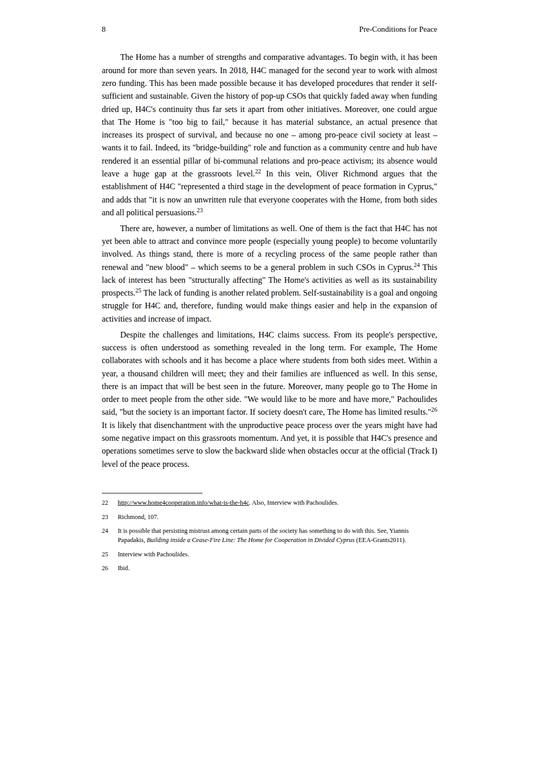8 Pre-Conditions for Peace
The Home has a number of strengths and comparative advantages. To begin with, it has been around for more than seven years. In 2018, H4C managed for the second year to work with almost zero funding. This has been made possible because it has developed procedures that render it self-sufficient and sustainable. Given the history of pop-up CSOs that quickly faded away when funding dried up, H4C's continuity thus far sets it apart from other initiatives. Moreover, one could argue that The Home is "too big to fail," because it has material substance, an actual presence that increases its prospect of survival, and because no one – among pro-peace civil society at least – wants it to fail. Indeed, its "bridge-building" role and function as a community centre and hub have rendered it an essential pillar of bi-communal relations and pro-peace activism; its absence would leave a huge gap at the grassroots level.22 In this vein, Oliver Richmond argues that the establishment of H4C "represented a third stage in the development of peace formation in Cyprus," and adds that "it is now an unwritten rule that everyone cooperates with the Home, from both sides and all political persuasions.23
There are, however, a number of limitations as well. One of them is the fact that H4C has not yet been able to attract and convince more people (especially young people) to become voluntarily involved. As things stand, there is more of a recycling process of the same people rather than renewal and "new blood" – which seems to be a general problem in such CSOs in Cyprus.24 This lack of interest has been "structurally affecting" The Home's activities as well as its sustainability prospects.25 The lack of funding is another related problem. Self-sustainability is a goal and ongoing struggle for H4C and, therefore, funding would make things easier and help in the expansion of activities and increase of impact.
Despite the challenges and limitations, H4C claims success. From its people's perspective, success is often understood as something revealed in the long term. For example, The Home collaborates with schools and it has become a place where students from both sides meet. Within a year, a thousand children will meet; they and their families are influenced as well. In this sense, there is an impact that will be best seen in the future. Moreover, many people go to The Home in order to meet people from the other side. "We would like to be more and have more," Pachoulides said, "but the society is an important factor. If society doesn't care, The Home has limited results."26 It is likely that disenchantment with the unproductive peace process over the years might have had some negative impact on this grassroots momentum. And yet, it is possible that H4C's presence and operations sometimes serve to slow the backward slide when obstacles occur at the official (Track I) level of the peace process.
22 http://www.home4cooperation.info/what-is-the-h4c. Also, Interview with Pachoulides.
23 Richmond, 107.
24 It is possible that persisting mistrust among certain parts of the society has something to do with this. See, Yiannis Papadakis, Building inside a Cease-Fire Line: The Home for Cooperation in Divided Cyprus (EEA-Grants2011).
25 Interview with Pachoulides.
26 Ibid.